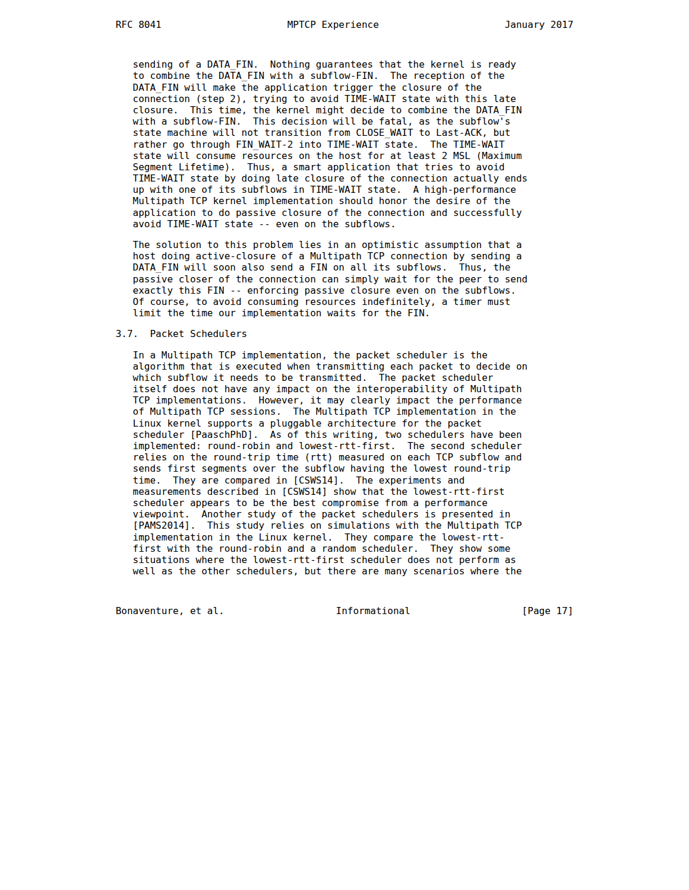RFC 8041 MPTCP Experience January 2017
sending of a DATA_FIN. Nothing guarantees that the kernel is ready to combine the DATA_FIN with a subflow-FIN. The reception of the DATA_FIN will make the application trigger the closure of the connection (step 2), trying to avoid TIME-WAIT state with this late closure. This time, the kernel might decide to combine the DATA_FIN with a subflow-FIN. This decision will be fatal, as the subflow's state machine will not transition from CLOSE_WAIT to Last-ACK, but rather go through FIN_WAIT-2 into TIME-WAIT state. The TIME-WAIT state will consume resources on the host for at least 2 MSL (Maximum Segment Lifetime). Thus, a smart application that tries to avoid TIME-WAIT state by doing late closure of the connection actually ends up with one of its subflows in TIME-WAIT state. A high-performance Multipath TCP kernel implementation should honor the desire of the application to do passive closure of the connection and successfully avoid TIME-WAIT state -- even on the subflows.
The solution to this problem lies in an optimistic assumption that a host doing active-closure of a Multipath TCP connection by sending a DATA_FIN will soon also send a FIN on all its subflows. Thus, the passive closer of the connection can simply wait for the peer to send exactly this FIN -- enforcing passive closure even on the subflows. Of course, to avoid consuming resources indefinitely, a timer must limit the time our implementation waits for the FIN.
3.7. Packet Schedulers
In a Multipath TCP implementation, the packet scheduler is the algorithm that is executed when transmitting each packet to decide on which subflow it needs to be transmitted. The packet scheduler itself does not have any impact on the interoperability of Multipath TCP implementations. However, it may clearly impact the performance of Multipath TCP sessions. The Multipath TCP implementation in the Linux kernel supports a pluggable architecture for the packet scheduler [PaaschPhD]. As of this writing, two schedulers have been implemented: round-robin and lowest-rtt-first. The second scheduler relies on the round-trip time (rtt) measured on each TCP subflow and sends first segments over the subflow having the lowest round-trip time. They are compared in [CSWS14]. The experiments and measurements described in [CSWS14] show that the lowest-rtt-first scheduler appears to be the best compromise from a performance viewpoint. Another study of the packet schedulers is presented in [PAMS2014]. This study relies on simulations with the Multipath TCP implementation in the Linux kernel. They compare the lowest-rtt- first with the round-robin and a random scheduler. They show some situations where the lowest-rtt-first scheduler does not perform as well as the other schedulers, but there are many scenarios where the
Bonaventure, et al. Informational [Page 17]